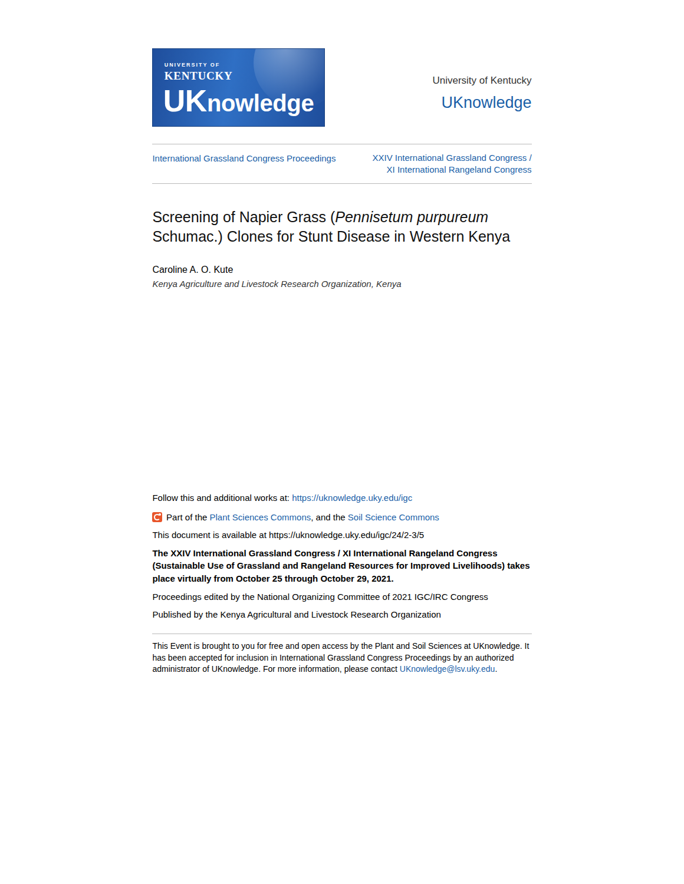University of
KENTUCKY
UKnowledge
University of Kentucky
UKnowledge
International Grassland Congress Proceedings
XXIV International Grassland Congress /
XI International Rangeland Congress
Screening of Napier Grass (Pennisetum purpureum Schumac.) Clones for Stunt Disease in Western Kenya
Caroline A. O. Kute
Kenya Agriculture and Livestock Research Organization, Kenya
Follow this and additional works at: https://uknowledge.uky.edu/igc
Part of the Plant Sciences Commons, and the Soil Science Commons
This document is available at https://uknowledge.uky.edu/igc/24/2-3/5
The XXIV International Grassland Congress / XI International Rangeland Congress (Sustainable Use of Grassland and Rangeland Resources for Improved Livelihoods) takes place virtually from October 25 through October 29, 2021.
Proceedings edited by the National Organizing Committee of 2021 IGC/IRC Congress
Published by the Kenya Agricultural and Livestock Research Organization
This Event is brought to you for free and open access by the Plant and Soil Sciences at UKnowledge. It has been accepted for inclusion in International Grassland Congress Proceedings by an authorized administrator of UKnowledge. For more information, please contact UKnowledge@lsv.uky.edu.